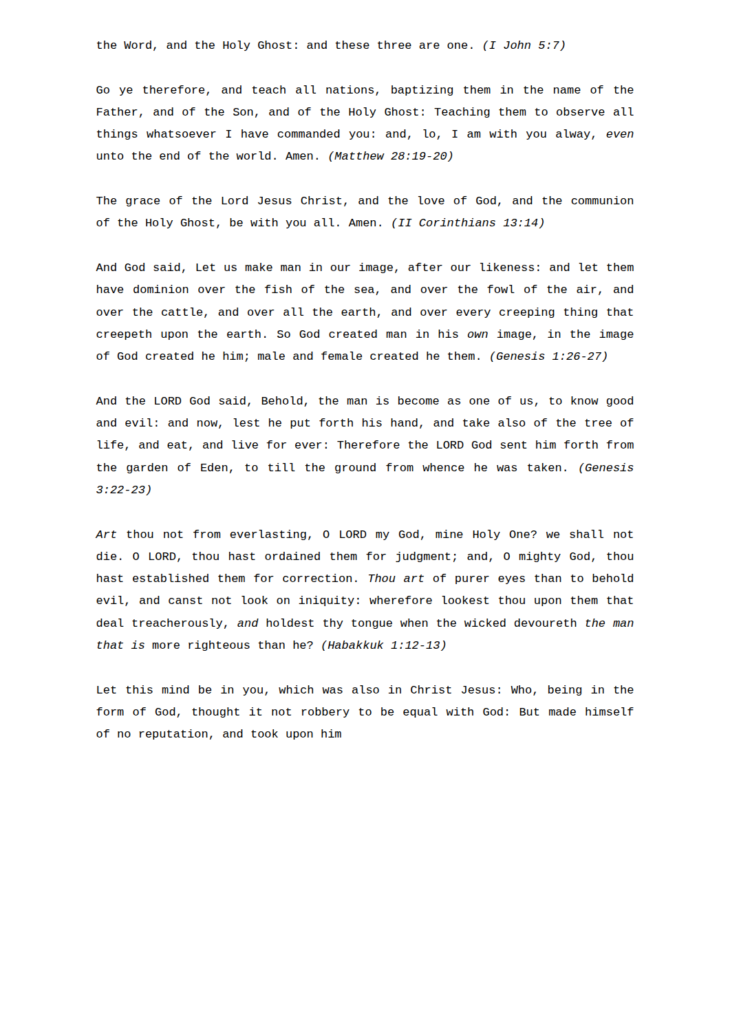the Word, and the Holy Ghost: and these three are one. (I John 5:7)
Go ye therefore, and teach all nations, baptizing them in the name of the Father, and of the Son, and of the Holy Ghost: Teaching them to observe all things whatsoever I have commanded you: and, lo, I am with you alway, even unto the end of the world. Amen. (Matthew 28:19-20)
The grace of the Lord Jesus Christ, and the love of God, and the communion of the Holy Ghost, be with you all. Amen. (II Corinthians 13:14)
And God said, Let us make man in our image, after our likeness: and let them have dominion over the fish of the sea, and over the fowl of the air, and over the cattle, and over all the earth, and over every creeping thing that creepeth upon the earth. So God created man in his own image, in the image of God created he him; male and female created he them. (Genesis 1:26-27)
And the LORD God said, Behold, the man is become as one of us, to know good and evil: and now, lest he put forth his hand, and take also of the tree of life, and eat, and live for ever: Therefore the LORD God sent him forth from the garden of Eden, to till the ground from whence he was taken. (Genesis 3:22-23)
Art thou not from everlasting, O LORD my God, mine Holy One? we shall not die. O LORD, thou hast ordained them for judgment; and, O mighty God, thou hast established them for correction. Thou art of purer eyes than to behold evil, and canst not look on iniquity: wherefore lookest thou upon them that deal treacherously, and holdest thy tongue when the wicked devoureth the man that is more righteous than he? (Habakkuk 1:12-13)
Let this mind be in you, which was also in Christ Jesus: Who, being in the form of God, thought it not robbery to be equal with God: But made himself of no reputation, and took upon him